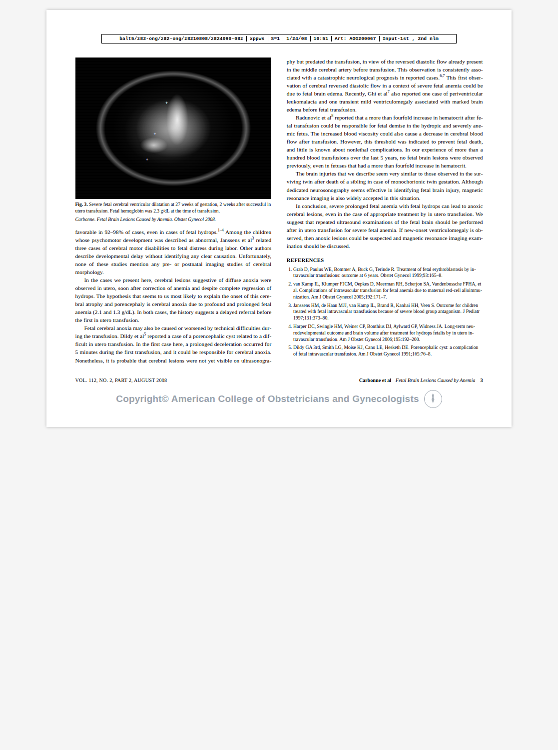balt5/z82-ong/z82-ong/z8210808/z824090-08z xppws S=11/24/0810:51 Art: AOG200067 Input-1st , 2nd nlm
+ + +
Fig. 3. Severe fetal cerebral ventricular dilatation at 27 weeks of gestation, 2 weeks after successful in utero transfusion. Fetal hemoglobin was 2.3 g/dL at the time of transfusion. Carbonne. Fetal Brain Lesions Caused by Anemia. Obstet Gynecol 2008.
favorable in 92–98% of cases, even in cases of fetal hydrops.1–4 Among the children whose psychomotor development was described as abnormal, Janssens et al3 related three cases of cerebral motor disabilities to fetal distress during labor. Other authors describe developmental delay without identifying any clear causation. Unfortunately, none of these studies mention any pre- or postnatal imaging studies of cerebral morphology.
In the cases we present here, cerebral lesions suggestive of diffuse anoxia were observed in utero, soon after correction of anemia and despite complete regression of hydrops. The hypothesis that seems to us most likely to explain the onset of this cerebral atrophy and porencephaly is cerebral anoxia due to profound and prolonged fetal anemia (2.1 and 1.3 g/dL). In both cases, the history suggests a delayed referral before the first in utero transfusion.
Fetal cerebral anoxia may also be caused or worsened by technical difficulties during the transfusion. Dildy et al5 reported a case of a porencephalic cyst related to a difficult in utero transfusion. In the first case here, a prolonged deceleration occurred for 5 minutes during the first transfusion, and it could be responsible for cerebral anoxia. Nonetheless, it is probable that cerebral lesions were not yet visible on ultrasonography but predated the transfusion, in view of the reversed diastolic flow already present in the middle cerebral artery before transfusion. This observation is consistently associated with a catastrophic neurological prognosis in reported cases.6,7 This first observation of cerebral reversed diastolic flow in a context of severe fetal anemia could be due to fetal brain edema. Recently, Ghi et al7 also reported one case of periventricular leukomalacia and one transient mild ventriculomegaly associated with marked brain edema before fetal transfusion.
Radunovic et al8 reported that a more than fourfold increase in hematocrit after fetal transfusion could be responsible for fetal demise in the hydropic and severely anemic fetus. The increased blood viscosity could also cause a decrease in cerebral blood flow after transfusion. However, this threshold was indicated to prevent fetal death, and little is known about nonlethal complications. In our experience of more than a hundred blood transfusions over the last 5 years, no fetal brain lesions were observed previously, even in fetuses that had a more than fourfold increase in hematocrit.
The brain injuries that we describe seem very similar to those observed in the surviving twin after death of a sibling in case of monochorionic twin gestation. Although dedicated neurosonography seems effective in identifying fetal brain injury, magnetic resonance imaging is also widely accepted in this situation.
In conclusion, severe prolonged fetal anemia with fetal hydrops can lead to anoxic cerebral lesions, even in the case of appropriate treatment by in utero transfusion. We suggest that repeated ultrasound examinations of the fetal brain should be performed after in utero transfusion for severe fetal anemia. If new-onset ventriculomegaly is observed, then anoxic lesions could be suspected and magnetic resonance imaging examination should be discussed.
REFERENCES
Grab D, Paulus WE, Bommer A, Buck G, Terinde R. Treatment of fetal erythroblastosis by intravascular transfusions: outcome at 6 years. Obstet Gynecol 1999;93:165–8.
van Kamp IL, Klumper FJCM, Oepkes D, Meerman RH, Scherjon SA, Vandenbussche FPHA, et al. Complications of intravascular transfusion for fetal anemia due to maternal red-cell alloimmunization. Am J Obstet Gynecol 2005;192:171–7.
Janssens HM, de Haan MJJ, van Kamp IL, Brand R, Kanhai HH, Veen S. Outcome for children treated with fetal intravascular transfusions because of severe blood group antagonism. J Pediatr 1997;131:373–80.
Harper DC, Swingle HM, Weiner CP, Bonthius DJ, Aylward GP, Widness JA. Long-term neurodevelopmental outcome and brain volume after treatment for hydrops fetalis by in utero intravascular transfusion. Am J Obstet Gynecol 2006;195:192–200.
Dildy GA 3rd, Smith LG, Moise KJ, Cano LE, Hesketh DE. Porencephalic cyst: a complication of fetal intravascular transfusion. Am J Obstet Gynecol 1991;165:76–8.
VOL. 112, NO. 2, PART 2, AUGUST 2008
Carbonne et al Fetal Brain Lesions Caused by Anemia 3
Copyright© American College of Obstetricians and Gynecologists